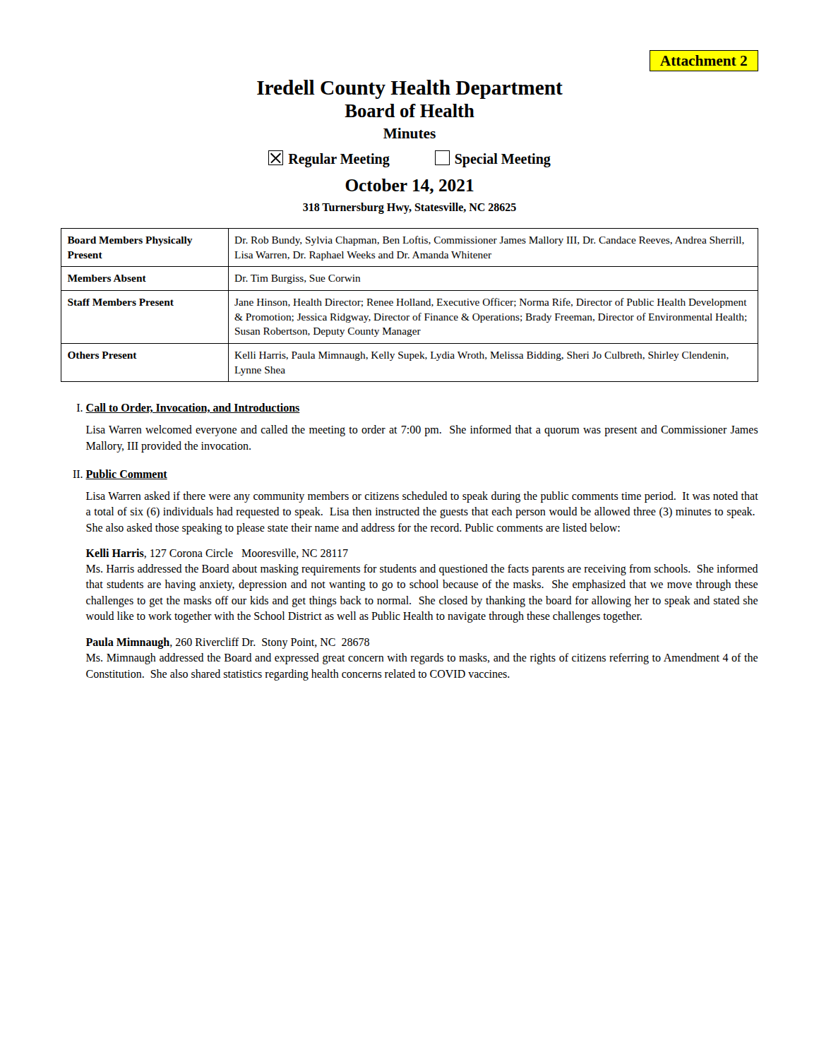Attachment 2
Iredell County Health Department
Board of Health
Minutes
Regular Meeting Special Meeting
October 14, 2021
318 Turnersburg Hwy, Statesville, NC 28625
| Board Members Physically Present | Dr. Rob Bundy, Sylvia Chapman, Ben Loftis, Commissioner James Mallory III, Dr. Candace Reeves, Andrea Sherrill, Lisa Warren, Dr. Raphael Weeks and Dr. Amanda Whitener |
| Members Absent | Dr. Tim Burgiss, Sue Corwin |
| Staff Members Present | Jane Hinson, Health Director; Renee Holland, Executive Officer; Norma Rife, Director of Public Health Development & Promotion; Jessica Ridgway, Director of Finance & Operations; Brady Freeman, Director of Environmental Health; Susan Robertson, Deputy County Manager |
| Others Present | Kelli Harris, Paula Mimnaugh, Kelly Supek, Lydia Wroth, Melissa Bidding, Sheri Jo Culbreth, Shirley Clendenin, Lynne Shea |
Call to Order, Invocation, and Introductions
Lisa Warren welcomed everyone and called the meeting to order at 7:00 pm. She informed that a quorum was present and Commissioner James Mallory, III provided the invocation.
Public Comment
Lisa Warren asked if there were any community members or citizens scheduled to speak during the public comments time period. It was noted that a total of six (6) individuals had requested to speak. Lisa then instructed the guests that each person would be allowed three (3) minutes to speak. She also asked those speaking to please state their name and address for the record. Public comments are listed below:
Kelli Harris, 127 Corona Circle Mooresville, NC 28117
Ms. Harris addressed the Board about masking requirements for students and questioned the facts parents are receiving from schools. She informed that students are having anxiety, depression and not wanting to go to school because of the masks. She emphasized that we move through these challenges to get the masks off our kids and get things back to normal. She closed by thanking the board for allowing her to speak and stated she would like to work together with the School District as well as Public Health to navigate through these challenges together.
Paula Mimnaugh, 260 Rivercliff Dr. Stony Point, NC 28678
Ms. Mimnaugh addressed the Board and expressed great concern with regards to masks, and the rights of citizens referring to Amendment 4 of the Constitution. She also shared statistics regarding health concerns related to COVID vaccines.